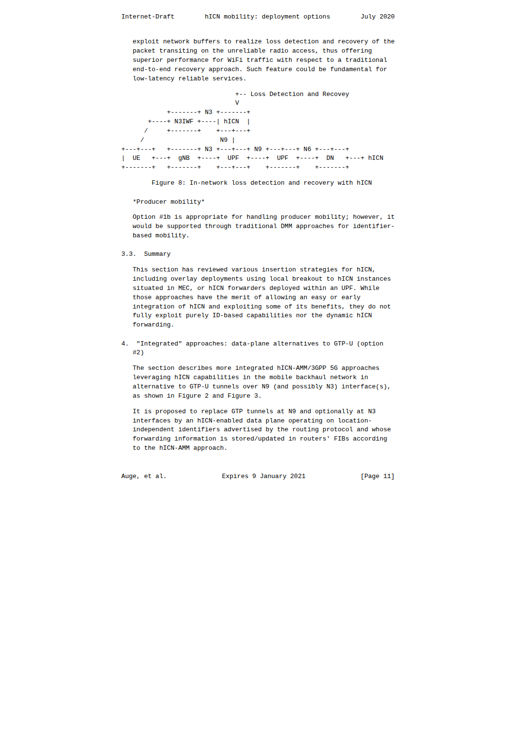Internet-Draft hICN mobility: deployment options July 2020
exploit network buffers to realize loss detection and recovery of the packet transiting on the unreliable radio access, thus offering superior performance for WiFi traffic with respect to a traditional end-to-end recovery approach. Such feature could be fundamental for low-latency reliable services.
                              +-- Loss Detection and Recovey
                              V
            +-------+ N3 +-------+
       +----+ N3IWF +----| hICN  |
      /     +-------+    +---+---+
     /                    N9 |
+---+---+   +-------+ N3 +---+---+ N9 +---+---+ N6 +---+---+
|  UE   +---+  gNB  +----+  UPF  +----+  UPF  +----+  DN   +---+ hICN
+-------+   +-------+    +---+---+    +-------+    +-------+
Figure 8: In-network loss detection and recovery with hICN
*Producer mobility*
Option #1b is appropriate for handling producer mobility; however, it would be supported through traditional DMM approaches for identifier- based mobility.
3.3. Summary
This section has reviewed various insertion strategies for hICN, including overlay deployments using local breakout to hICN instances situated in MEC, or hICN forwarders deployed within an UPF. While those approaches have the merit of allowing an easy or early integration of hICN and exploiting some of its benefits, they do not fully exploit purely ID-based capabilities nor the dynamic hICN forwarding.
4. "Integrated" approaches: data-plane alternatives to GTP-U (option
#2)
The section describes more integrated hICN-AMM/3GPP 5G approaches leveraging hICN capabilities in the mobile backhaul network in alternative to GTP-U tunnels over N9 (and possibly N3) interface(s), as shown in Figure 2 and Figure 3.
It is proposed to replace GTP tunnels at N9 and optionally at N3 interfaces by an hICN-enabled data plane operating on location- independent identifiers advertised by the routing protocol and whose forwarding information is stored/updated in routers' FIBs according to the hICN-AMM approach.
Auge, et al. Expires 9 January 2021 [Page 11]